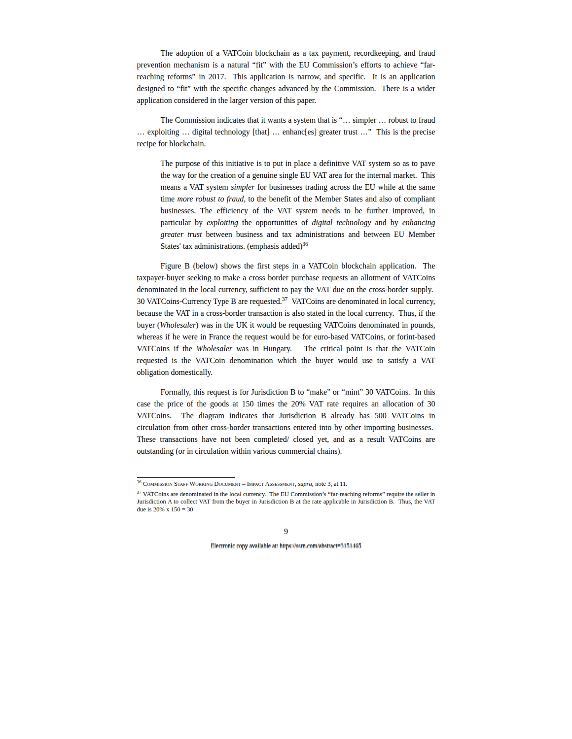The adoption of a VATCoin blockchain as a tax payment, recordkeeping, and fraud prevention mechanism is a natural “fit” with the EU Commission’s efforts to achieve “far-reaching reforms” in 2017. This application is narrow, and specific. It is an application designed to “fit” with the specific changes advanced by the Commission. There is a wider application considered in the larger version of this paper.
The Commission indicates that it wants a system that is “… simpler … robust to fraud … exploiting … digital technology [that] … enhanc[es] greater trust …” This is the precise recipe for blockchain.
The purpose of this initiative is to put in place a definitive VAT system so as to pave the way for the creation of a genuine single EU VAT area for the internal market. This means a VAT system simpler for businesses trading across the EU while at the same time more robust to fraud, to the benefit of the Member States and also of compliant businesses. The efficiency of the VAT system needs to be further improved, in particular by exploiting the opportunities of digital technology and by enhancing greater trust between business and tax administrations and between EU Member States' tax administrations. (emphasis added)36
Figure B (below) shows the first steps in a VATCoin blockchain application. The taxpayer-buyer seeking to make a cross border purchase requests an allotment of VATCoins denominated in the local currency, sufficient to pay the VAT due on the cross-border supply. 30 VATCoins-Currency Type B are requested.37 VATCoins are denominated in local currency, because the VAT in a cross-border transaction is also stated in the local currency. Thus, if the buyer (Wholesaler) was in the UK it would be requesting VATCoins denominated in pounds, whereas if he were in France the request would be for euro-based VATCoins, or forint-based VATCoins if the Wholesaler was in Hungary. The critical point is that the VATCoin requested is the VATCoin denomination which the buyer would use to satisfy a VAT obligation domestically.
Formally, this request is for Jurisdiction B to “make” or “mint” 30 VATCoins. In this case the price of the goods at 150 times the 20% VAT rate requires an allocation of 30 VATCoins. The diagram indicates that Jurisdiction B already has 500 VATCoins in circulation from other cross-border transactions entered into by other importing businesses. These transactions have not been completed/ closed yet, and as a result VATCoins are outstanding (or in circulation within various commercial chains).
36 Commission Staff Working Document – Impact Assessment, supra, note 3, at 11.
37 VATCoins are denominated in the local currency. The EU Commission’s “far-reaching reforms” require the seller in Jurisdiction A to collect VAT from the buyer in Jurisdiction B at the rate applicable in Jurisdiction B. Thus, the VAT due is 20% x 150 = 30
9
Electronic copy available at: https://ssrn.com/abstract=3151465 Electronic copy available at: https://ssrn.com/abstract=3151465